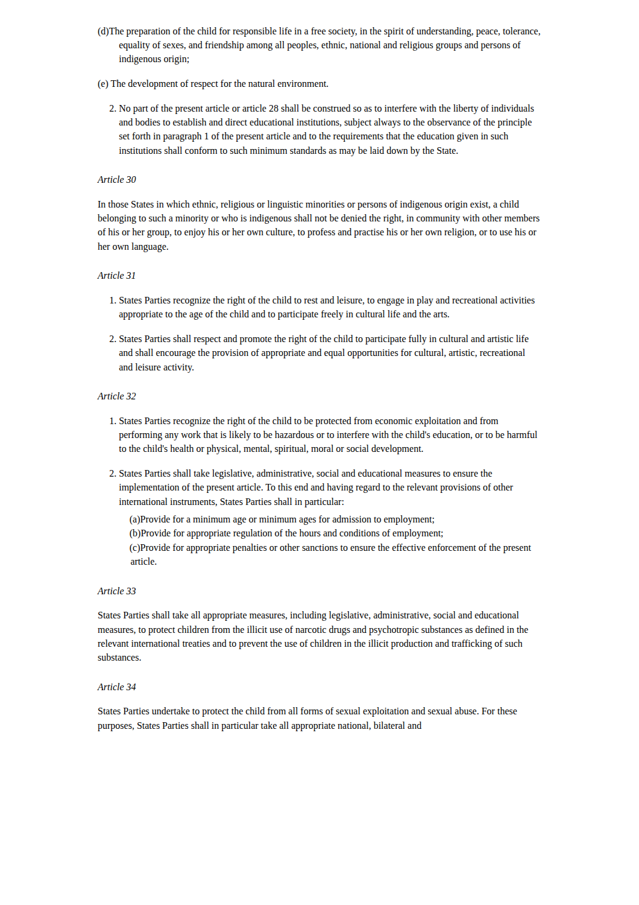(d)The preparation of the child for responsible life in a free society, in the spirit of understanding, peace, tolerance, equality of sexes, and friendship among all peoples, ethnic, national and religious groups and persons of indigenous origin;
(e) The development of respect for the natural environment.
No part of the present article or article 28 shall be construed so as to interfere with the liberty of individuals and bodies to establish and direct educational institutions, subject always to the observance of the principle set forth in paragraph 1 of the present article and to the requirements that the education given in such institutions shall conform to such minimum standards as may be laid down by the State.
Article 30
In those States in which ethnic, religious or linguistic minorities or persons of indigenous origin exist, a child belonging to such a minority or who is indigenous shall not be denied the right, in community with other members of his or her group, to enjoy his or her own culture, to profess and practise his or her own religion, or to use his or her own language.
Article 31
States Parties recognize the right of the child to rest and leisure, to engage in play and recreational activities appropriate to the age of the child and to participate freely in cultural life and the arts.
States Parties shall respect and promote the right of the child to participate fully in cultural and artistic life and shall encourage the provision of appropriate and equal opportunities for cultural, artistic, recreational and leisure activity.
Article 32
States Parties recognize the right of the child to be protected from economic exploitation and from performing any work that is likely to be hazardous or to interfere with the child's education, or to be harmful to the child's health or physical, mental, spiritual, moral or social development.
States Parties shall take legislative, administrative, social and educational measures to ensure the implementation of the present article. To this end and having regard to the relevant provisions of other international instruments, States Parties shall in particular:
(a)Provide for a minimum age or minimum ages for admission to employment;
(b)Provide for appropriate regulation of the hours and conditions of employment;
(c)Provide for appropriate penalties or other sanctions to ensure the effective enforcement of the present article.
Article 33
States Parties shall take all appropriate measures, including legislative, administrative, social and educational measures, to protect children from the illicit use of narcotic drugs and psychotropic substances as defined in the relevant international treaties and to prevent the use of children in the illicit production and trafficking of such substances.
Article 34
States Parties undertake to protect the child from all forms of sexual exploitation and sexual abuse. For these purposes, States Parties shall in particular take all appropriate national, bilateral and